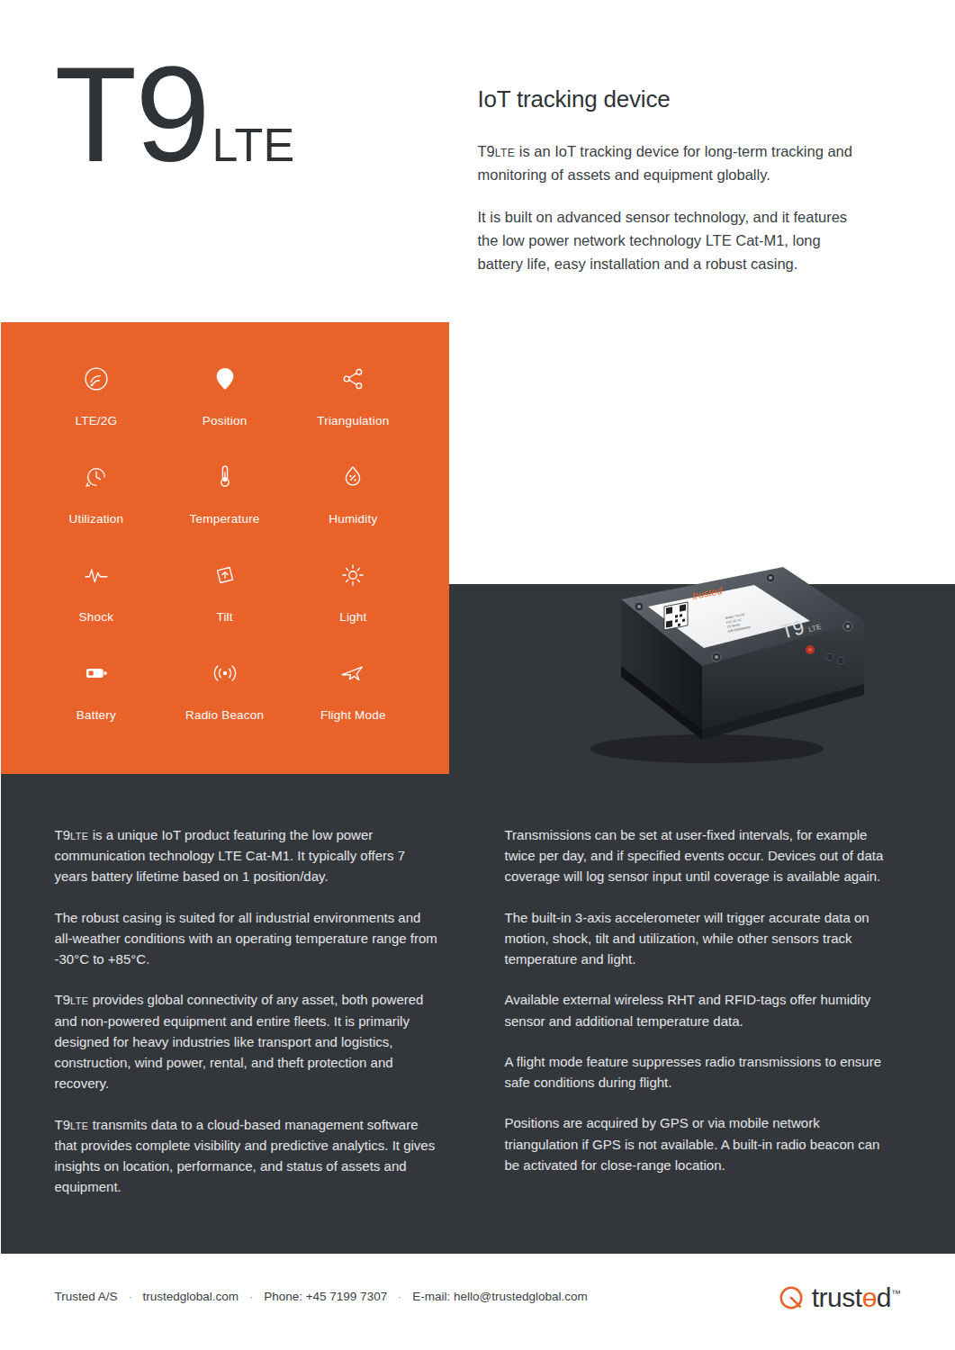T9LTE
IoT tracking device
T9LTE is an IoT tracking device for long-term tracking and monitoring of assets and equipment globally.
It is built on advanced sensor technology, and it features the low power network technology LTE Cat-M1, long battery life, easy installation and a robust casing.
LTE/2G
Position
Triangulation
Utilization
Temperature
Humidity
Shock
Tilt
Light
Battery
Radio Beacon
Flight Mode
trusted T9 LTE Model: T9 LTE FCC ID / IC CE RoHS S/N 0000000000
T9LTE is a unique IoT product featuring the low power communication technology LTE Cat-M1. It typically offers 7 years battery lifetime based on 1 position/day.
The robust casing is suited for all industrial environments and all-weather conditions with an operating temperature range from -30°C to +85°C.
T9LTE provides global connectivity of any asset, both powered and non-powered equipment and entire fleets. It is primarily designed for heavy industries like transport and logistics, construction, wind power, rental, and theft protection and recovery.
T9LTE transmits data to a cloud-based management software that provides complete visibility and predictive analytics. It gives insights on location, performance, and status of assets and equipment.
Transmissions can be set at user-fixed intervals, for example twice per day, and if specified events occur. Devices out of data coverage will log sensor input until coverage is available again.
The built-in 3-axis accelerometer will trigger accurate data on motion, shock, tilt and utilization, while other sensors track temperature and light.
Available external wireless RHT and RFID-tags offer humidity sensor and additional temperature data.
A flight mode feature suppresses radio transmissions to ensure safe conditions during flight.
Positions are acquired by GPS or via mobile network triangulation if GPS is not available. A built-in radio beacon can be activated for close-range location.
Trusted A/S · trustedglobal.com · Phone: +45 7199 7307 · E-mail: hello@trustedglobal.com
trustөd™